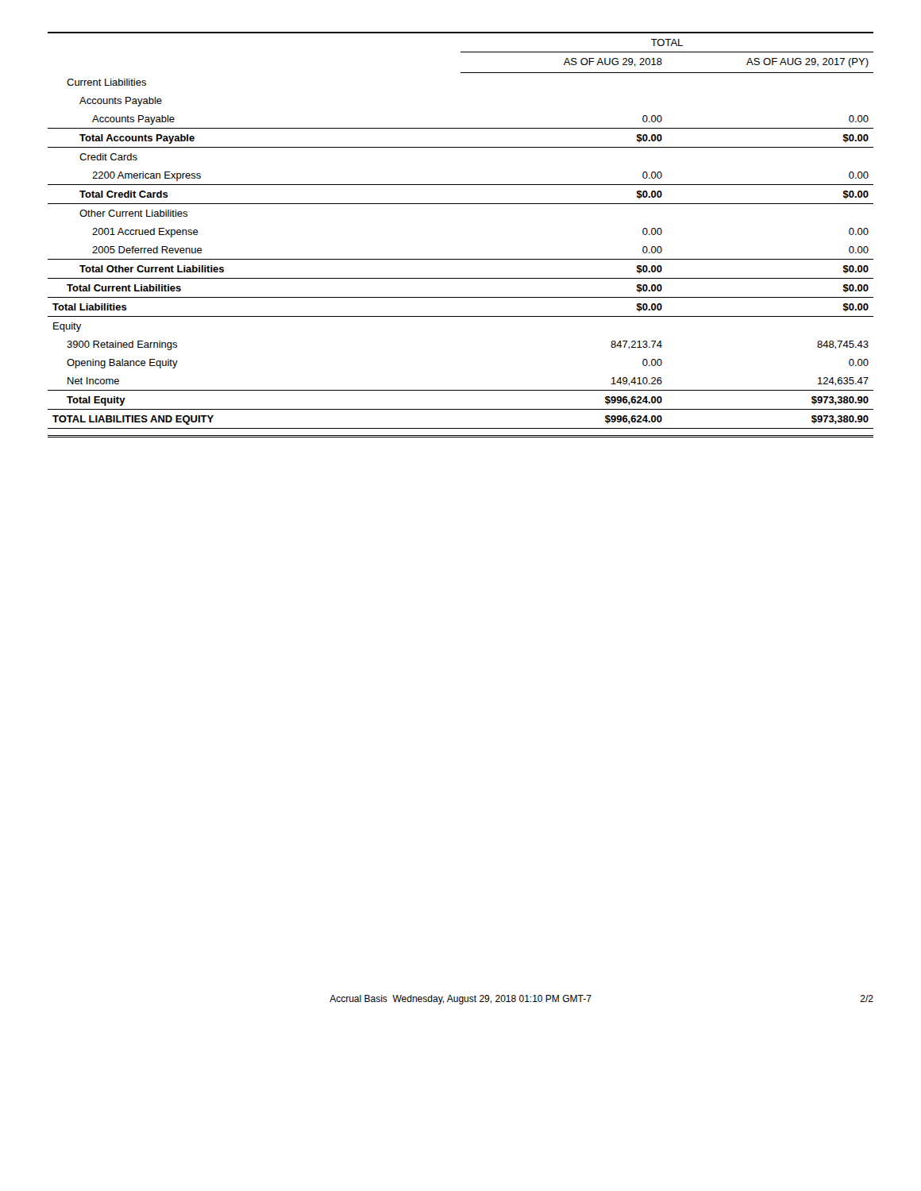| | TOTAL |
| --- | --- |
| | AS OF AUG 29, 2018 | AS OF AUG 29, 2017 (PY) |
| Current Liabilities | | |
| Accounts Payable | | |
| Accounts Payable | 0.00 | 0.00 |
| Total Accounts Payable | $0.00 | $0.00 |
| Credit Cards | | |
| 2200 American Express | 0.00 | 0.00 |
| Total Credit Cards | $0.00 | $0.00 |
| Other Current Liabilities | | |
| 2001 Accrued Expense | 0.00 | 0.00 |
| 2005 Deferred Revenue | 0.00 | 0.00 |
| Total Other Current Liabilities | $0.00 | $0.00 |
| Total Current Liabilities | $0.00 | $0.00 |
| Total Liabilities | $0.00 | $0.00 |
| Equity | | |
| 3900 Retained Earnings | 847,213.74 | 848,745.43 |
| Opening Balance Equity | 0.00 | 0.00 |
| Net Income | 149,410.26 | 124,635.47 |
| Total Equity | $996,624.00 | $973,380.90 |
| TOTAL LIABILITIES AND EQUITY | $996,624.00 | $973,380.90 |
Accrual Basis Wednesday, August 29, 2018 01:10 PM GMT-7 2/2